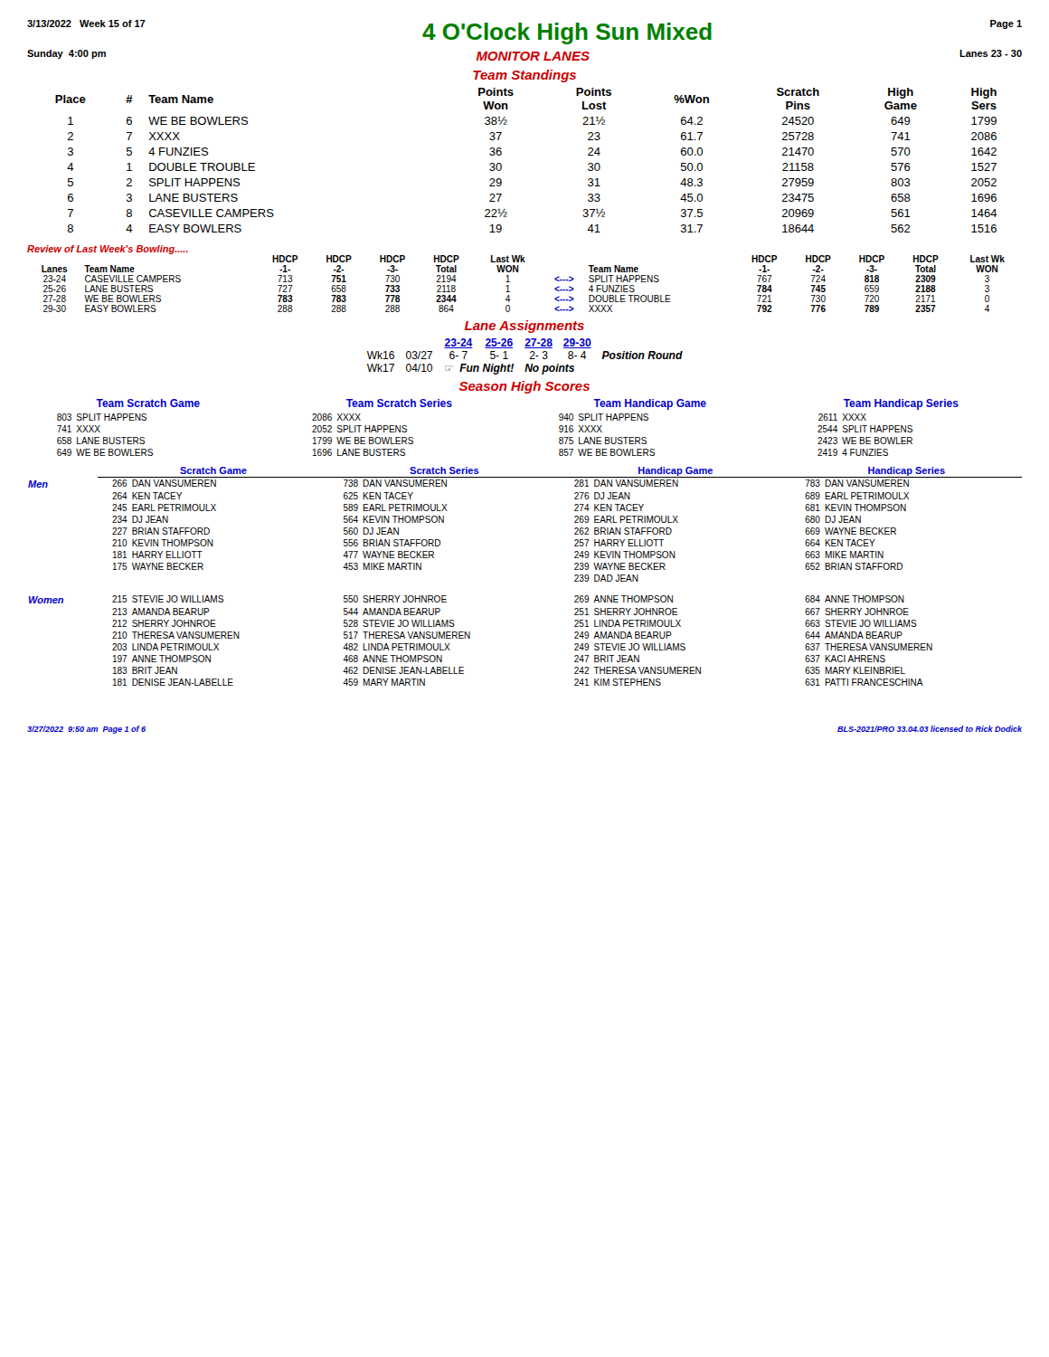3/13/2022 Week 15 of 17
4 O'Clock High Sun Mixed
Page 1
Sunday 4:00 pm
MONITOR LANES
Lanes 23 - 30
Team Standings
| Place | # | Team Name | Points Won | Points Lost | %Won | Scratch Pins | High Game | High Sers |
| --- | --- | --- | --- | --- | --- | --- | --- | --- |
| 1 | 6 | WE BE BOWLERS | 38½ | 21½ | 64.2 | 24520 | 649 | 1799 |
| 2 | 7 | XXXX | 37 | 23 | 61.7 | 25728 | 741 | 2086 |
| 3 | 5 | 4 FUNZIES | 36 | 24 | 60.0 | 21470 | 570 | 1642 |
| 4 | 1 | DOUBLE TROUBLE | 30 | 30 | 50.0 | 21158 | 576 | 1527 |
| 5 | 2 | SPLIT HAPPENS | 29 | 31 | 48.3 | 27959 | 803 | 2052 |
| 6 | 3 | LANE BUSTERS | 27 | 33 | 45.0 | 23475 | 658 | 1696 |
| 7 | 8 | CASEVILLE CAMPERS | 22½ | 37½ | 37.5 | 20969 | 561 | 1464 |
| 8 | 4 | EASY BOWLERS | 19 | 41 | 31.7 | 18644 | 562 | 1516 |
Review of Last Week's Bowling.....
| | | HDCP | HDCP | HDCP | HDCP | Last Wk | | | HDCP | HDCP | HDCP | HDCP | Last Wk |
| --- | --- | --- | --- | --- | --- | --- | --- | --- | --- | --- | --- | --- | --- |
| Lanes | Team Name | -1- | -2- | -3- | Total | WON | | Team Name | -1- | -2- | -3- | Total | WON |
| 23-24 | CASEVILLE CAMPERS | 713 | 751 | 730 | 2194 | 1 | <---> | SPLIT HAPPENS | 767 | 724 | 818 | 2309 | 3 |
| 25-26 | LANE BUSTERS | 727 | 658 | 733 | 2118 | 1 | <---> | 4 FUNZIES | 784 | 745 | 659 | 2188 | 3 |
| 27-28 | WE BE BOWLERS | 783 | 783 | 778 | 2344 | 4 | <---> | DOUBLE TROUBLE | 721 | 730 | 720 | 2171 | 0 |
| 29-30 | EASY BOWLERS | 288 | 288 | 288 | 864 | 0 | <---> | XXXX | 792 | 776 | 789 | 2357 | 4 |
Lane Assignments
| | | 23-24 | 25-26 | 27-28 | 29-30 | |
| Wk16 | 03/27 | 6- 7 | 5- 1 | 2- 3 | 8- 4 | Position Round |
| Wk17 | 04/10 | ☞ Fun Night! | No points | |
Season High Scores
Team Scratch Game
| 803 | SPLIT HAPPENS |
| 741 | XXXX |
| 658 | LANE BUSTERS |
| 649 | WE BE BOWLERS |
Team Scratch Series
| 2086 | XXXX |
| 2052 | SPLIT HAPPENS |
| 1799 | WE BE BOWLERS |
| 1696 | LANE BUSTERS |
Team Handicap Game
| 940 | SPLIT HAPPENS |
| 916 | XXXX |
| 875 | LANE BUSTERS |
| 857 | WE BE BOWLERS |
Team Handicap Series
| 2611 | XXXX |
| 2544 | SPLIT HAPPENS |
| 2423 | WE BE BOWLER |
| 2419 | 4 FUNZIES |
| | Scratch Game | Scratch Series | Handicap Game | Handicap Series |
| --- | --- | --- | --- | --- |
| Men | 266 | DAN VANSUMEREN | 738 | DAN VANSUMEREN | 281 | DAN VANSUMEREN | 783 | DAN VANSUMEREN |
| | 264 | KEN TACEY | 625 | KEN TACEY | 276 | DJ JEAN | 689 | EARL PETRIMOULX |
| | 245 | EARL PETRIMOULX | 589 | EARL PETRIMOULX | 274 | KEN TACEY | 681 | KEVIN THOMPSON |
| | 234 | DJ JEAN | 564 | KEVIN THOMPSON | 269 | EARL PETRIMOULX | 680 | DJ JEAN |
| | 227 | BRIAN STAFFORD | 560 | DJ JEAN | 262 | BRIAN STAFFORD | 669 | WAYNE BECKER |
| | 210 | KEVIN THOMPSON | 556 | BRIAN STAFFORD | 257 | HARRY ELLIOTT | 664 | KEN TACEY |
| | 181 | HARRY ELLIOTT | 477 | WAYNE BECKER | 249 | KEVIN THOMPSON | 663 | MIKE MARTIN |
| | 175 | WAYNE BECKER | 453 | MIKE MARTIN | 239 | WAYNE BECKER | 652 | BRIAN STAFFORD |
| | | | | | 239 | DAD JEAN | | |
| Women | 215 | STEVIE JO WILLIAMS | 550 | SHERRY JOHNROE | 269 | ANNE THOMPSON | 684 | ANNE THOMPSON |
| | 213 | AMANDA BEARUP | 544 | AMANDA BEARUP | 251 | SHERRY JOHNROE | 667 | SHERRY JOHNROE |
| | 212 | SHERRY JOHNROE | 528 | STEVIE JO WILLIAMS | 251 | LINDA PETRIMOULX | 663 | STEVIE JO WILLIAMS |
| | 210 | THERESA VANSUMEREN | 517 | THERESA VANSUMEREN | 249 | AMANDA BEARUP | 644 | AMANDA BEARUP |
| | 203 | LINDA PETRIMOULX | 482 | LINDA PETRIMOULX | 249 | STEVIE JO WILLIAMS | 637 | THERESA VANSUMEREN |
| | 197 | ANNE THOMPSON | 468 | ANNE THOMPSON | 247 | BRIT JEAN | 637 | KACI AHRENS |
| | 183 | BRIT JEAN | 462 | DENISE JEAN-LABELLE | 242 | THERESA VANSUMEREN | 635 | MARY KLEINBRIEL |
| | 181 | DENISE JEAN-LABELLE | 459 | MARY MARTIN | 241 | KIM STEPHENS | 631 | PATTI FRANCESCHINA |
3/27/2022 9:50 am Page 1 of 6
BLS-2021/PRO 33.04.03 licensed to Rick Dodick